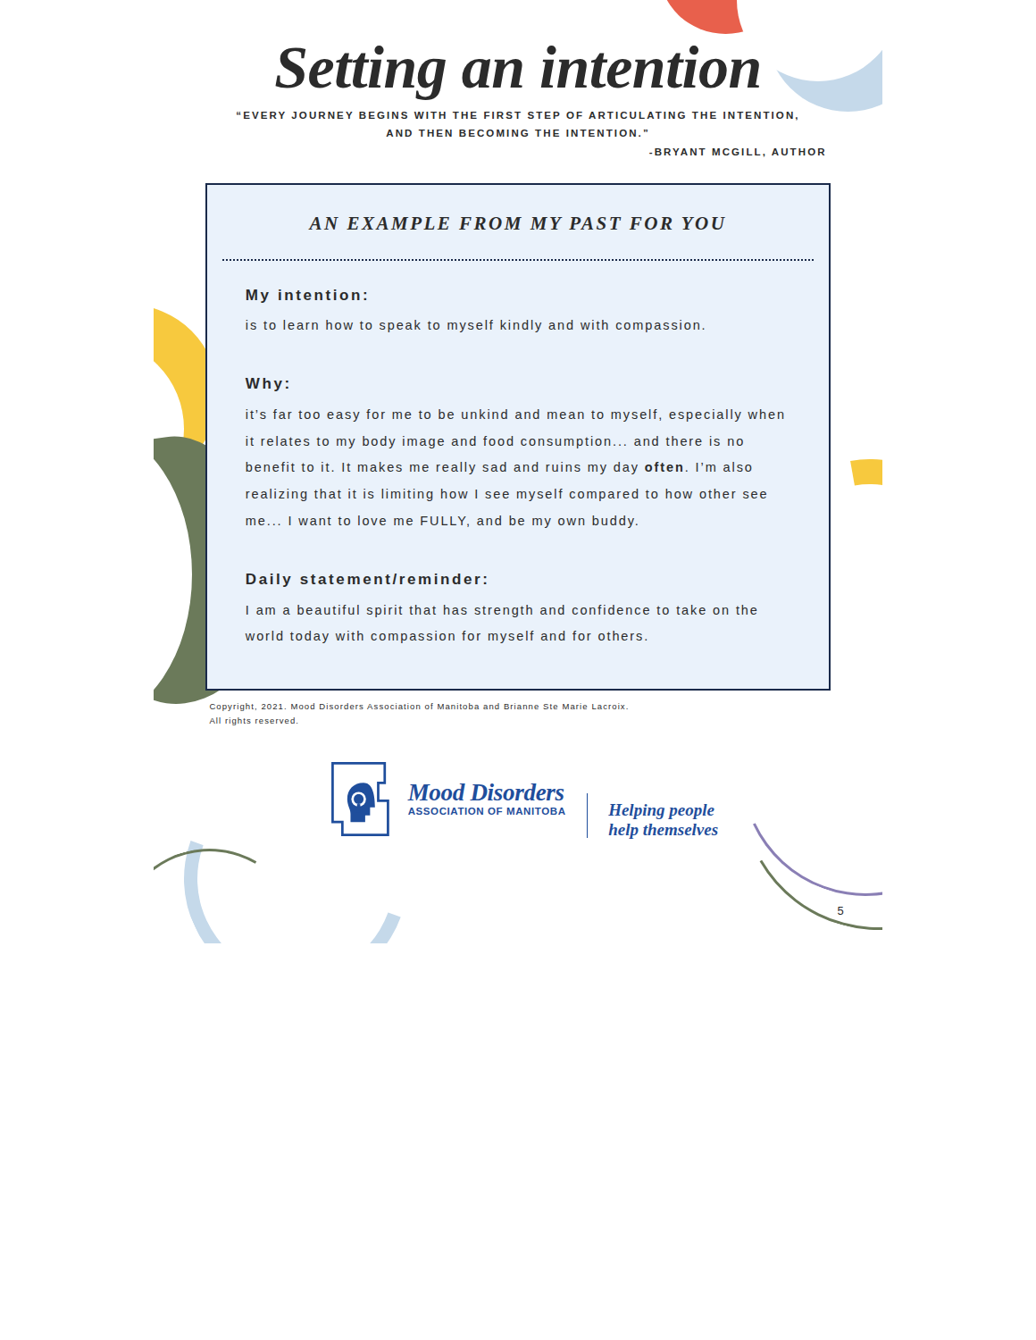Setting an intention
“Every journey begins with the first step of articulating the intention, and then becoming the intention.”
-Bryant McGill, Author
An example from my past for you
My intention:
is to learn how to speak to myself kindly and with compassion.
Why:
it’s far too easy for me to be unkind and mean to myself, especially when it relates to my body image and food consumption... and there is no benefit to it. It makes me really sad and ruins my day often. I’m also realizing that it is limiting how I see myself compared to how other see me... I want to love me FULLY, and be my own buddy.
Daily statement/reminder:
I am a beautiful spirit that has strength and confidence to take on the world today with compassion for myself and for others.
Copyright, 2021. Mood Disorders Association of Manitoba and Brianne Ste Marie Lacroix.
All rights reserved.
Mood Disorders
ASSOCIATION OF MANITOBA
Helping people
help themselves
5